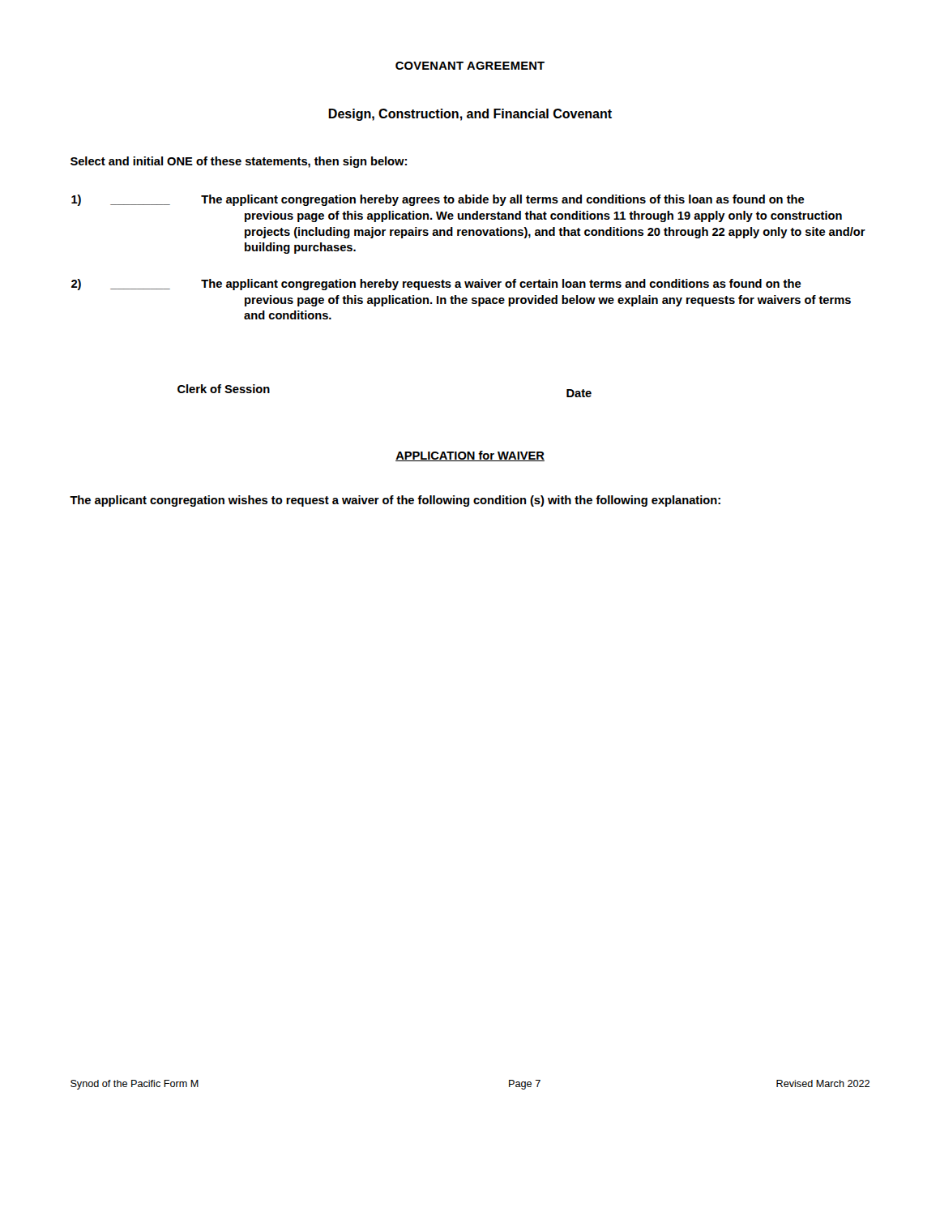COVENANT AGREEMENT
Design, Construction, and Financial Covenant
Select and initial ONE of these statements, then sign below:
| 1) | _________ | The applicant congregation hereby agrees to abide by all terms and conditions of this loan as found on the previous page of this application. We understand that conditions 11 through 19 apply only to construction projects (including major repairs and renovations), and that conditions 20 through 22 apply only to site and/or building purchases. |
| 2) | _________ | The applicant congregation hereby requests a waiver of certain loan terms and conditions as found on the previous page of this application. In the space provided below we explain any requests for waivers of terms and conditions. |
Clerk of Session Date
APPLICATION for WAIVER
The applicant congregation wishes to request a waiver of the following condition (s) with the following explanation:
| Synod of the Pacific Form M | Page 7 | Revised March 2022 |